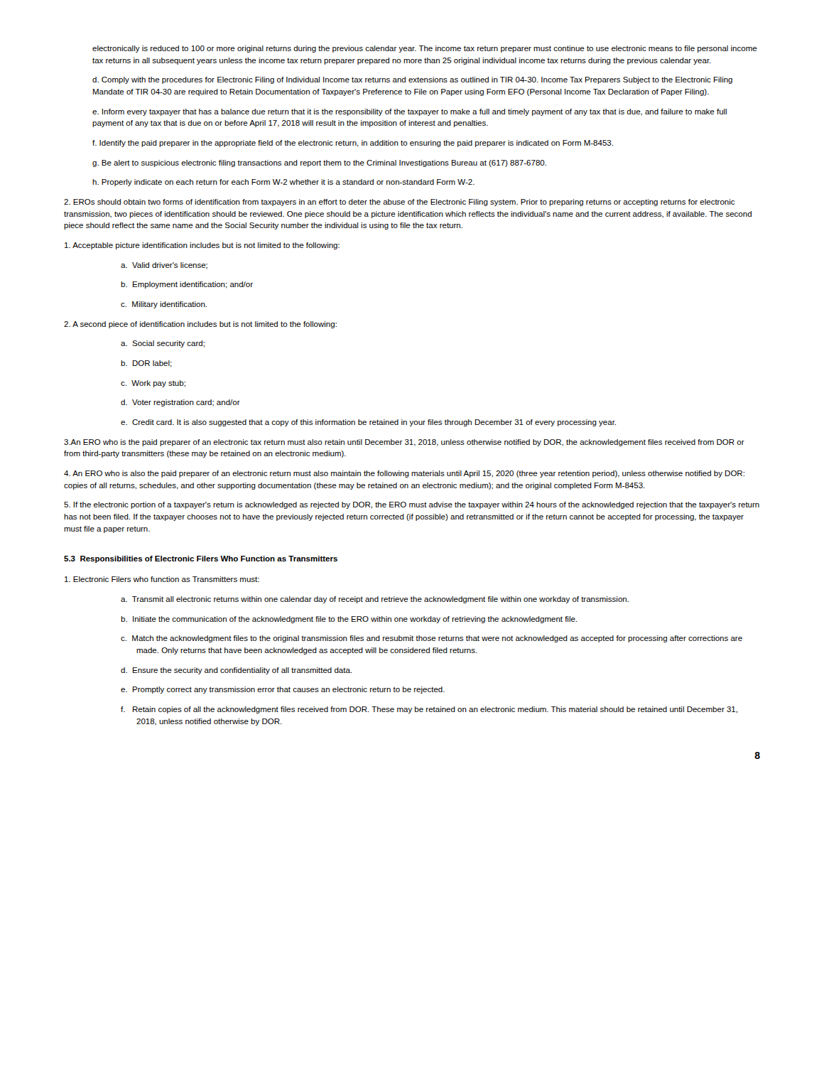electronically is reduced to 100 or more original returns during the previous calendar year. The income tax return preparer must continue to use electronic means to file personal income tax returns in all subsequent years unless the income tax return preparer prepared no more than 25 original individual income tax returns during the previous calendar year.
d. Comply with the procedures for Electronic Filing of Individual Income tax returns and extensions as outlined in TIR 04-30. Income Tax Preparers Subject to the Electronic Filing Mandate of TIR 04-30 are required to Retain Documentation of Taxpayer's Preference to File on Paper using Form EFO (Personal Income Tax Declaration of Paper Filing).
e. Inform every taxpayer that has a balance due return that it is the responsibility of the taxpayer to make a full and timely payment of any tax that is due, and failure to make full payment of any tax that is due on or before April 17, 2018 will result in the imposition of interest and penalties.
f. Identify the paid preparer in the appropriate field of the electronic return, in addition to ensuring the paid preparer is indicated on Form M-8453.
g. Be alert to suspicious electronic filing transactions and report them to the Criminal Investigations Bureau at (617) 887-6780.
h. Properly indicate on each return for each Form W-2 whether it is a standard or non-standard Form W-2.
2. EROs should obtain two forms of identification from taxpayers in an effort to deter the abuse of the Electronic Filing system. Prior to preparing returns or accepting returns for electronic transmission, two pieces of identification should be reviewed. One piece should be a picture identification which reflects the individual's name and the current address, if available. The second piece should reflect the same name and the Social Security number the individual is using to file the tax return.
1. Acceptable picture identification includes but is not limited to the following:
a. Valid driver's license;
b. Employment identification; and/or
c. Military identification.
2. A second piece of identification includes but is not limited to the following:
a. Social security card;
b. DOR label;
c. Work pay stub;
d. Voter registration card; and/or
e. Credit card. It is also suggested that a copy of this information be retained in your files through December 31 of every processing year.
3.An ERO who is the paid preparer of an electronic tax return must also retain until December 31, 2018, unless otherwise notified by DOR, the acknowledgement files received from DOR or from third-party transmitters (these may be retained on an electronic medium).
4. An ERO who is also the paid preparer of an electronic return must also maintain the following materials until April 15, 2020 (three year retention period), unless otherwise notified by DOR: copies of all returns, schedules, and other supporting documentation (these may be retained on an electronic medium); and the original completed Form M-8453.
5. If the electronic portion of a taxpayer's return is acknowledged as rejected by DOR, the ERO must advise the taxpayer within 24 hours of the acknowledged rejection that the taxpayer's return has not been filed. If the taxpayer chooses not to have the previously rejected return corrected (if possible) and retransmitted or if the return cannot be accepted for processing, the taxpayer must file a paper return.
5.3 Responsibilities of Electronic Filers Who Function as Transmitters
1. Electronic Filers who function as Transmitters must:
a. Transmit all electronic returns within one calendar day of receipt and retrieve the acknowledgment file within one workday of transmission.
b. Initiate the communication of the acknowledgment file to the ERO within one workday of retrieving the acknowledgment file.
c. Match the acknowledgment files to the original transmission files and resubmit those returns that were not acknowledged as accepted for processing after corrections are made. Only returns that have been acknowledged as accepted will be considered filed returns.
d. Ensure the security and confidentiality of all transmitted data.
e. Promptly correct any transmission error that causes an electronic return to be rejected.
f. Retain copies of all the acknowledgment files received from DOR. These may be retained on an electronic medium. This material should be retained until December 31, 2018, unless notified otherwise by DOR.
8